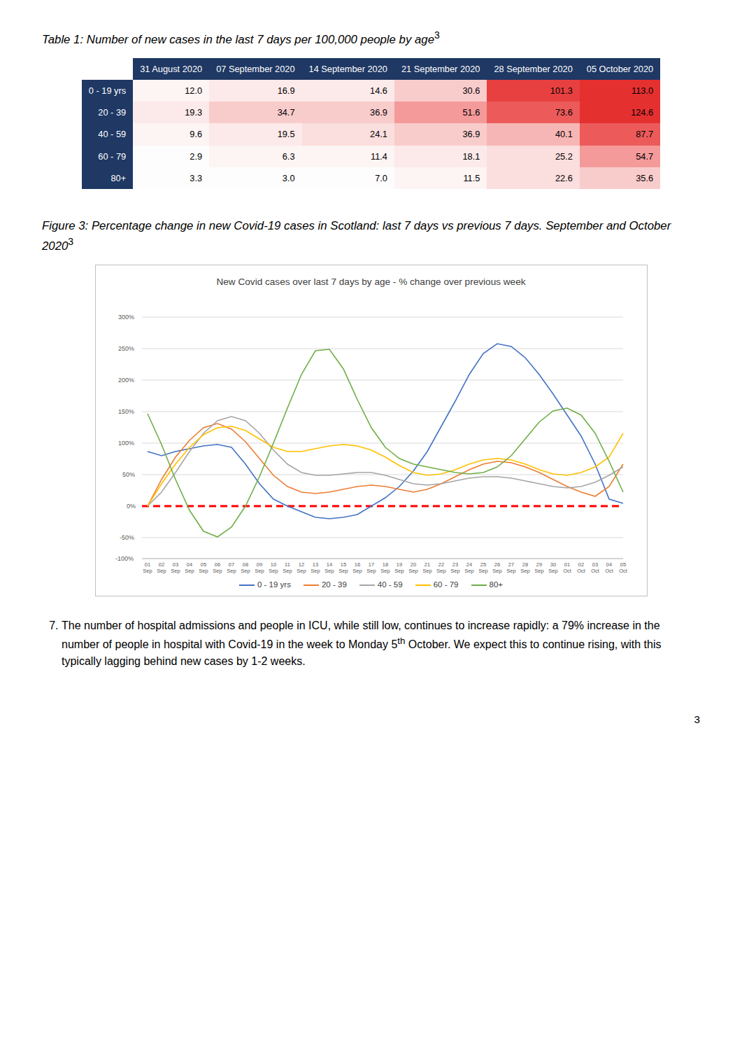Table 1: Number of new cases in the last 7 days per 100,000 people by age3
| | 31 August 2020 | 07 September 2020 | 14 September 2020 | 21 September 2020 | 28 September 2020 | 05 October 2020 |
| --- | --- | --- | --- | --- | --- | --- |
| 0 - 19 yrs | 12.0 | 16.9 | 14.6 | 30.6 | 101.3 | 113.0 |
| 20 - 39 | 19.3 | 34.7 | 36.9 | 51.6 | 73.6 | 124.6 |
| 40 - 59 | 9.6 | 19.5 | 24.1 | 36.9 | 40.1 | 87.7 |
| 60 - 79 | 2.9 | 6.3 | 11.4 | 18.1 | 25.2 | 54.7 |
| 80+ | 3.3 | 3.0 | 7.0 | 11.5 | 22.6 | 35.6 |
Figure 3: Percentage change in new Covid-19 cases in Scotland: last 7 days vs previous 7 days. September and October 20203
New Covid cases over last 7 days by age - % change over previous week
300% 250% 200% 150% 100% 50% 0% -50% -100% 01Sep 02Sep 03Sep 04Sep 05Sep 06Sep 07Sep 08Sep 09Sep 10Sep 11Sep 12Sep 13Sep 14Sep 15Sep 16Sep 17Sep 18Sep 19Sep 20Sep 21Sep 22Sep 23Sep 24Sep 25Sep 26Sep 27Sep 28Sep 29Sep 30Sep 01Oct 02Oct 03Oct 04Oct 05Oct
0 - 19 yrs 20 - 39 40 - 59 60 - 79 80+
The number of hospital admissions and people in ICU, while still low, continues to increase rapidly: a 79% increase in the number of people in hospital with Covid-19 in the week to Monday 5th October. We expect this to continue rising, with this typically lagging behind new cases by 1-2 weeks.
3